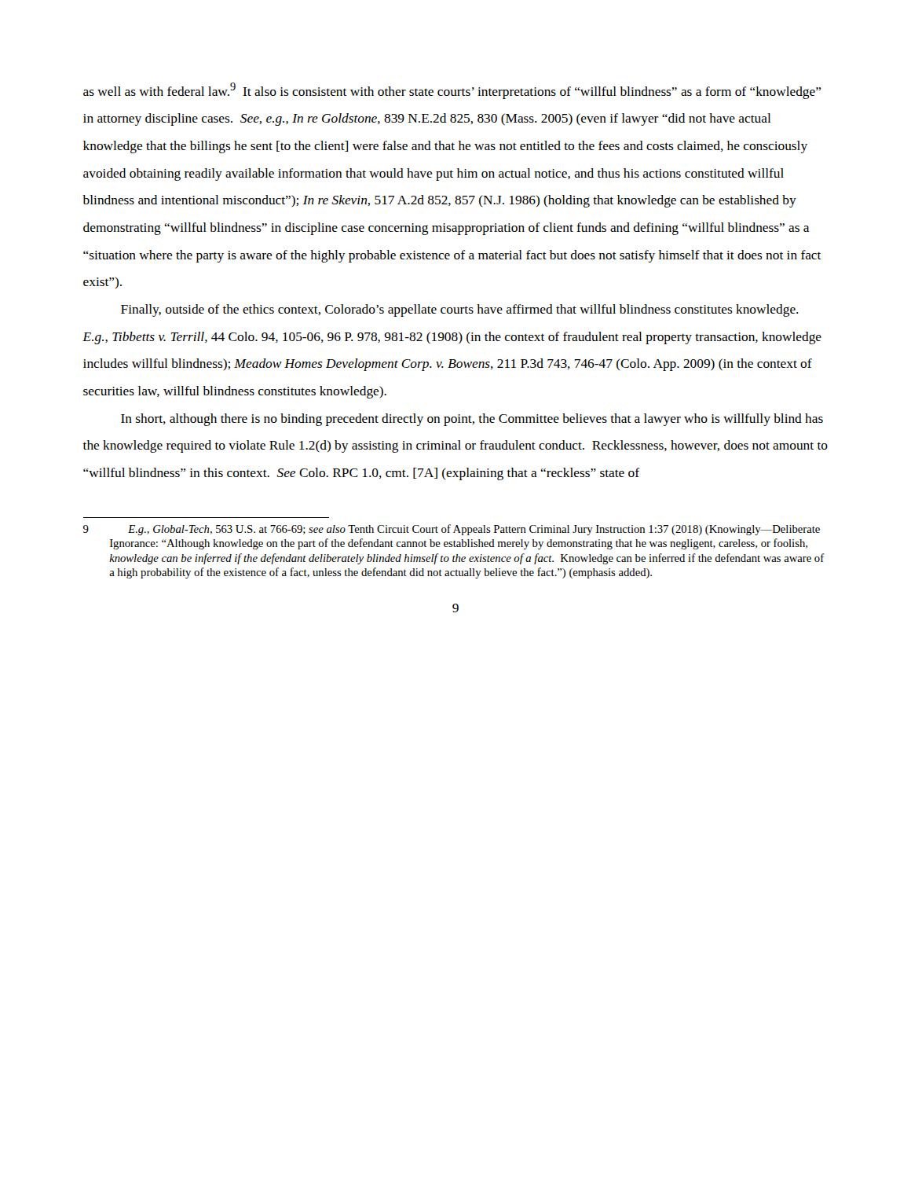as well as with federal law.9 It also is consistent with other state courts’ interpretations of “willful blindness” as a form of “knowledge” in attorney discipline cases. See, e.g., In re Goldstone, 839 N.E.2d 825, 830 (Mass. 2005) (even if lawyer “did not have actual knowledge that the billings he sent [to the client] were false and that he was not entitled to the fees and costs claimed, he consciously avoided obtaining readily available information that would have put him on actual notice, and thus his actions constituted willful blindness and intentional misconduct”); In re Skevin, 517 A.2d 852, 857 (N.J. 1986) (holding that knowledge can be established by demonstrating “willful blindness” in discipline case concerning misappropriation of client funds and defining “willful blindness” as a “situation where the party is aware of the highly probable existence of a material fact but does not satisfy himself that it does not in fact exist”).
Finally, outside of the ethics context, Colorado’s appellate courts have affirmed that willful blindness constitutes knowledge. E.g., Tibbetts v. Terrill, 44 Colo. 94, 105-06, 96 P. 978, 981-82 (1908) (in the context of fraudulent real property transaction, knowledge includes willful blindness); Meadow Homes Development Corp. v. Bowens, 211 P.3d 743, 746-47 (Colo. App. 2009) (in the context of securities law, willful blindness constitutes knowledge).
In short, although there is no binding precedent directly on point, the Committee believes that a lawyer who is willfully blind has the knowledge required to violate Rule 1.2(d) by assisting in criminal or fraudulent conduct. Recklessness, however, does not amount to “willful blindness” in this context. See Colo. RPC 1.0, cmt. [7A] (explaining that a “reckless” state of
9 E.g., Global-Tech, 563 U.S. at 766-69; see also Tenth Circuit Court of Appeals Pattern Criminal Jury Instruction 1:37 (2018) (Knowingly—Deliberate Ignorance: “Although knowledge on the part of the defendant cannot be established merely by demonstrating that he was negligent, careless, or foolish, knowledge can be inferred if the defendant deliberately blinded himself to the existence of a fact. Knowledge can be inferred if the defendant was aware of a high probability of the existence of a fact, unless the defendant did not actually believe the fact.”) (emphasis added).
9